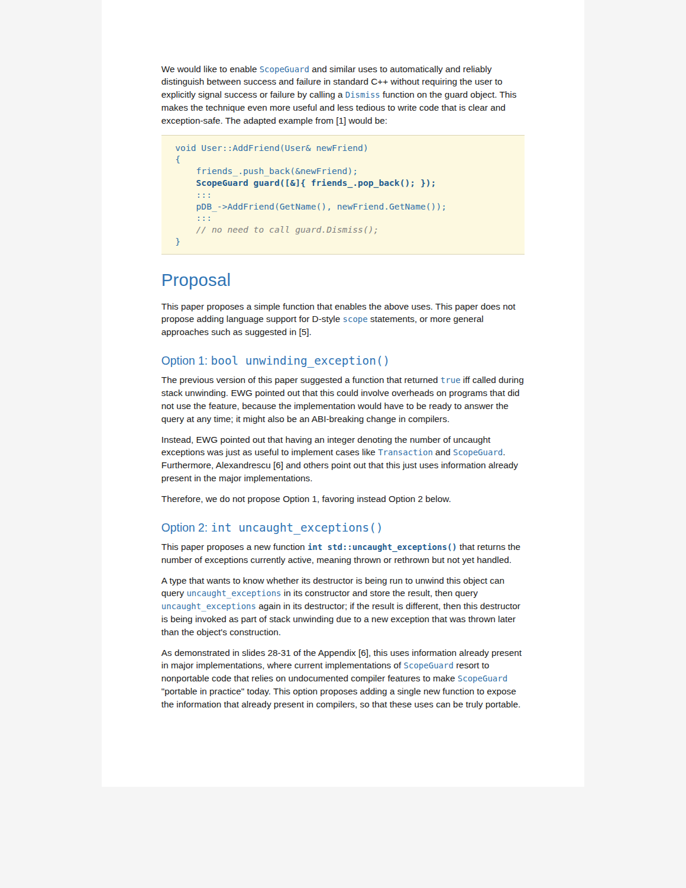We would like to enable ScopeGuard and similar uses to automatically and reliably distinguish between success and failure in standard C++ without requiring the user to explicitly signal success or failure by calling a Dismiss function on the guard object. This makes the technique even more useful and less tedious to write code that is clear and exception-safe. The adapted example from [1] would be:
void User::AddFriend(User& newFriend)
{
    friends_.push_back(&newFriend);
    ScopeGuard guard([&]{ friends_.pop_back(); });
    :::
    pDB_->AddFriend(GetName(), newFriend.GetName());
    :::
    // no need to call guard.Dismiss();
}
Proposal
This paper proposes a simple function that enables the above uses. This paper does not propose adding language support for D-style scope statements, or more general approaches such as suggested in [5].
Option 1: bool unwinding_exception()
The previous version of this paper suggested a function that returned true iff called during stack unwinding. EWG pointed out that this could involve overheads on programs that did not use the feature, because the implementation would have to be ready to answer the query at any time; it might also be an ABI-breaking change in compilers.
Instead, EWG pointed out that having an integer denoting the number of uncaught exceptions was just as useful to implement cases like Transaction and ScopeGuard. Furthermore, Alexandrescu [6] and others point out that this just uses information already present in the major implementations.
Therefore, we do not propose Option 1, favoring instead Option 2 below.
Option 2: int uncaught_exceptions()
This paper proposes a new function int std::uncaught_exceptions() that returns the number of exceptions currently active, meaning thrown or rethrown but not yet handled.
A type that wants to know whether its destructor is being run to unwind this object can query uncaught_exceptions in its constructor and store the result, then query uncaught_exceptions again in its destructor; if the result is different, then this destructor is being invoked as part of stack unwinding due to a new exception that was thrown later than the object's construction.
As demonstrated in slides 28-31 of the Appendix [6], this uses information already present in major implementations, where current implementations of ScopeGuard resort to nonportable code that relies on undocumented compiler features to make ScopeGuard "portable in practice" today. This option proposes adding a single new function to expose the information that already present in compilers, so that these uses can be truly portable.